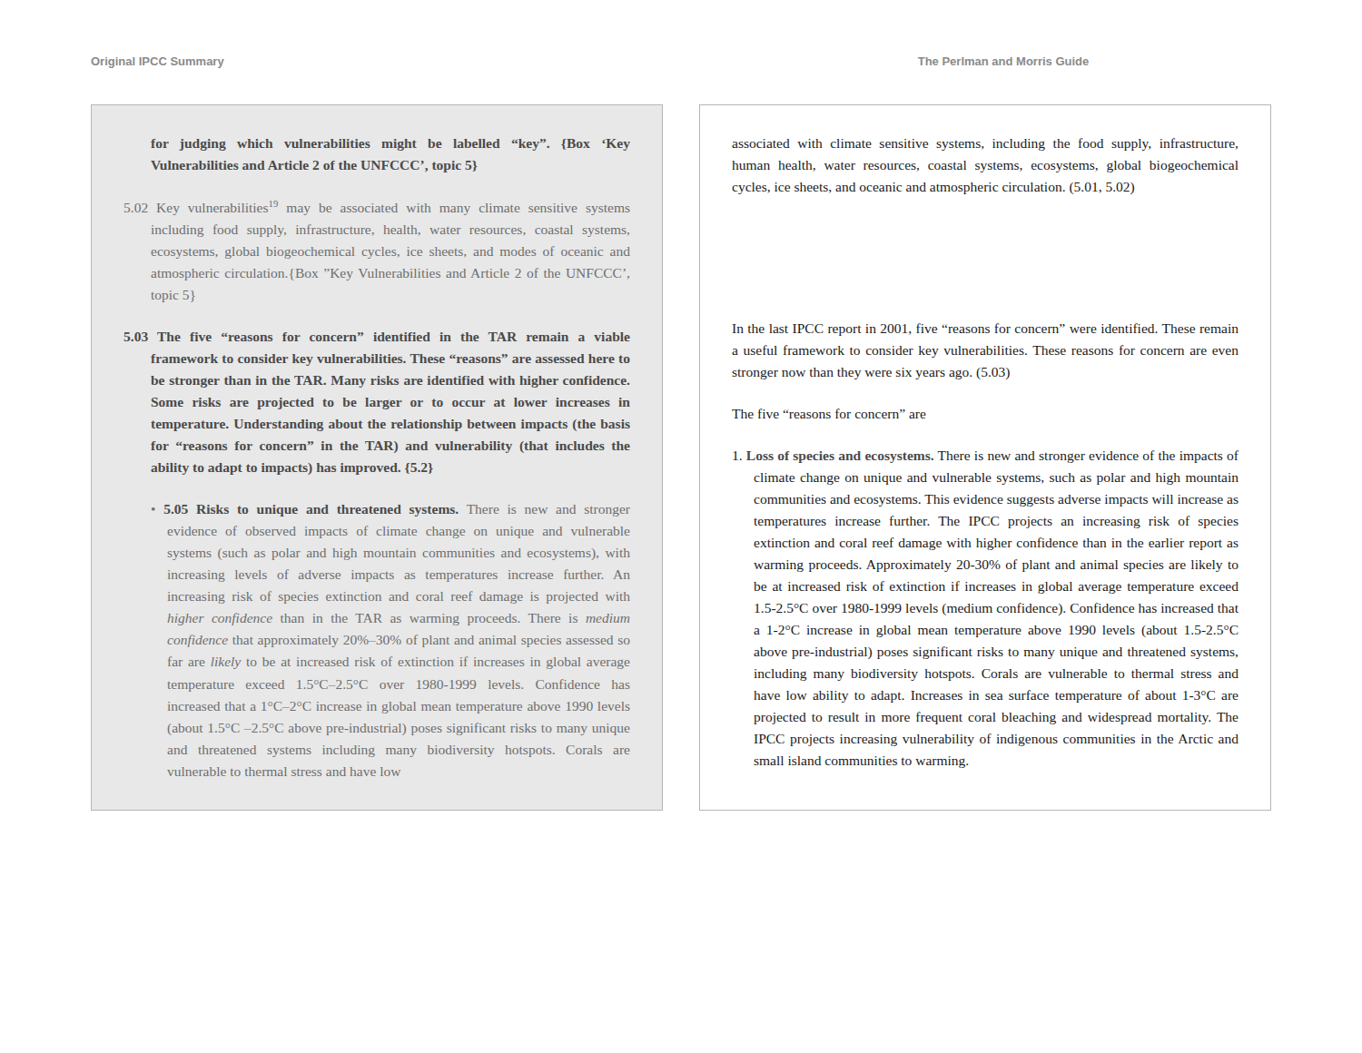Original IPCC Summary
The Perlman and Morris Guide
for judging which vulnerabilities might be labelled “key”. {Box ‘Key Vulnerabilities and Article 2 of the UNFCCC’, topic 5}
5.02 Key vulnerabilities19 may be associated with many climate sensitive systems including food supply, infrastructure, health, water resources, coastal systems, ecosystems, global biogeochemical cycles, ice sheets, and modes of oceanic and atmospheric circulation.{Box ”Key Vulnerabilities and Article 2 of the UNFCCC’, topic 5}
5.03 The five “reasons for concern” identified in the TAR remain a viable framework to consider key vulnerabilities. These “reasons” are assessed here to be stronger than in the TAR. Many risks are identified with higher confidence. Some risks are projected to be larger or to occur at lower increases in temperature. Understanding about the relationship between impacts (the basis for “reasons for concern” in the TAR) and vulnerability (that includes the ability to adapt to impacts) has improved. {5.2}
• 5.05 Risks to unique and threatened systems. There is new and stronger evidence of observed impacts of climate change on unique and vulnerable systems (such as polar and high mountain communities and ecosystems), with increasing levels of adverse impacts as temperatures increase further. An increasing risk of species extinction and coral reef damage is projected with higher confidence than in the TAR as warming proceeds. There is medium confidence that approximately 20%–30% of plant and animal species assessed so far are likely to be at increased risk of extinction if increases in global average temperature exceed 1.5°C–2.5°C over 1980-1999 levels. Confidence has increased that a 1°C–2°C increase in global mean temperature above 1990 levels (about 1.5°C –2.5°C above pre-industrial) poses significant risks to many unique and threatened systems including many biodiversity hotspots. Corals are vulnerable to thermal stress and have low
associated with climate sensitive systems, including the food supply, infrastructure, human health, water resources, coastal systems, ecosystems, global biogeochemical cycles, ice sheets, and oceanic and atmospheric circulation. (5.01, 5.02)
In the last IPCC report in 2001, five “reasons for concern” were identified. These remain a useful framework to consider key vulnerabilities. These reasons for concern are even stronger now than they were six years ago. (5.03)
The five “reasons for concern” are
1. Loss of species and ecosystems. There is new and stronger evidence of the impacts of climate change on unique and vulnerable systems, such as polar and high mountain communities and ecosystems. This evidence suggests adverse impacts will increase as temperatures increase further. The IPCC projects an increasing risk of species extinction and coral reef damage with higher confidence than in the earlier report as warming proceeds. Approximately 20-30% of plant and animal species are likely to be at increased risk of extinction if increases in global average temperature exceed 1.5-2.5°C over 1980-1999 levels (medium confidence). Confidence has increased that a 1-2°C increase in global mean temperature above 1990 levels (about 1.5-2.5°C above pre-industrial) poses significant risks to many unique and threatened systems, including many biodiversity hotspots. Corals are vulnerable to thermal stress and have low ability to adapt. Increases in sea surface temperature of about 1-3°C are projected to result in more frequent coral bleaching and widespread mortality. The IPCC projects increasing vulnerability of indigenous communities in the Arctic and small island communities to warming.